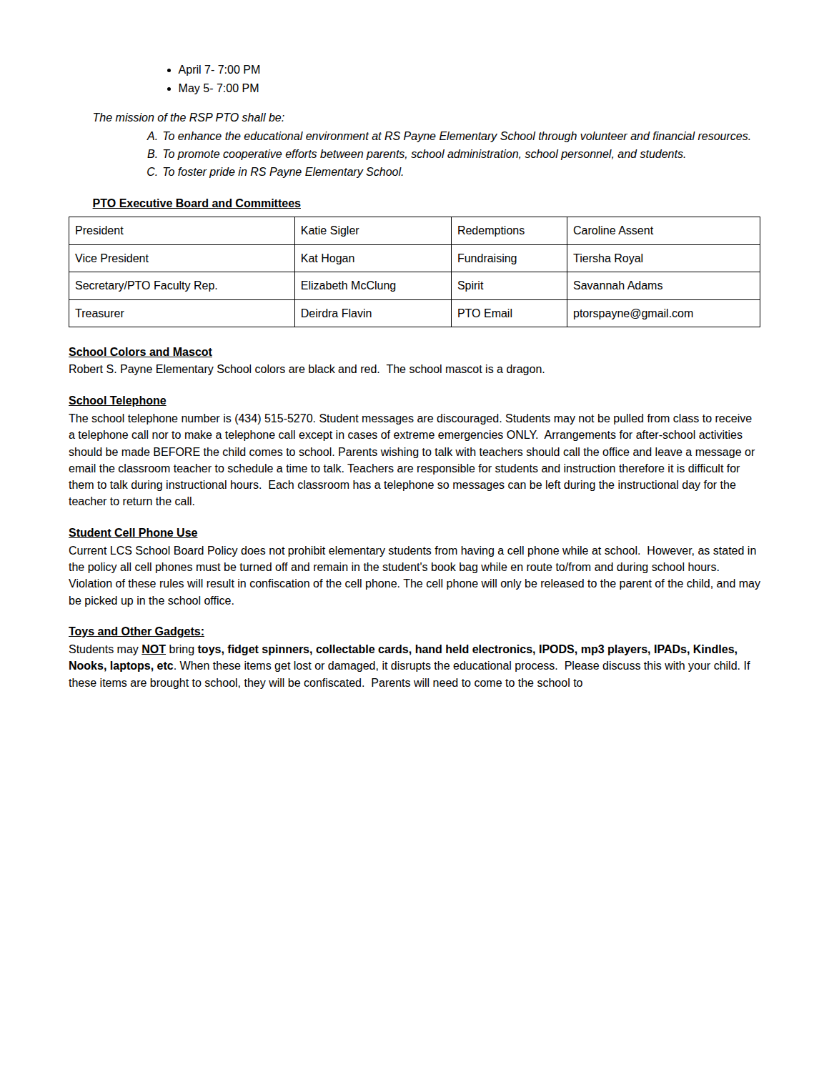April 7- 7:00 PM
May 5- 7:00 PM
The mission of the RSP PTO shall be:
To enhance the educational environment at RS Payne Elementary School through volunteer and financial resources.
To promote cooperative efforts between parents, school administration, school personnel, and students.
To foster pride in RS Payne Elementary School.
PTO Executive Board and Committees
| President | Katie Sigler | Redemptions | Caroline Assent |
| Vice President | Kat Hogan | Fundraising | Tiersha Royal |
| Secretary/PTO Faculty Rep. | Elizabeth McClung | Spirit | Savannah Adams |
| Treasurer | Deirdra Flavin | PTO Email | ptorspayne@gmail.com |
School Colors and Mascot
Robert S. Payne Elementary School colors are black and red. The school mascot is a dragon.
School Telephone
The school telephone number is (434) 515-5270. Student messages are discouraged. Students may not be pulled from class to receive a telephone call nor to make a telephone call except in cases of extreme emergencies ONLY. Arrangements for after-school activities should be made BEFORE the child comes to school. Parents wishing to talk with teachers should call the office and leave a message or email the classroom teacher to schedule a time to talk. Teachers are responsible for students and instruction therefore it is difficult for them to talk during instructional hours. Each classroom has a telephone so messages can be left during the instructional day for the teacher to return the call.
Student Cell Phone Use
Current LCS School Board Policy does not prohibit elementary students from having a cell phone while at school. However, as stated in the policy all cell phones must be turned off and remain in the student's book bag while en route to/from and during school hours. Violation of these rules will result in confiscation of the cell phone. The cell phone will only be released to the parent of the child, and may be picked up in the school office.
Toys and Other Gadgets:
Students may NOT bring toys, fidget spinners, collectable cards, hand held electronics, IPODS, mp3 players, IPADs, Kindles, Nooks, laptops, etc. When these items get lost or damaged, it disrupts the educational process. Please discuss this with your child. If these items are brought to school, they will be confiscated. Parents will need to come to the school to